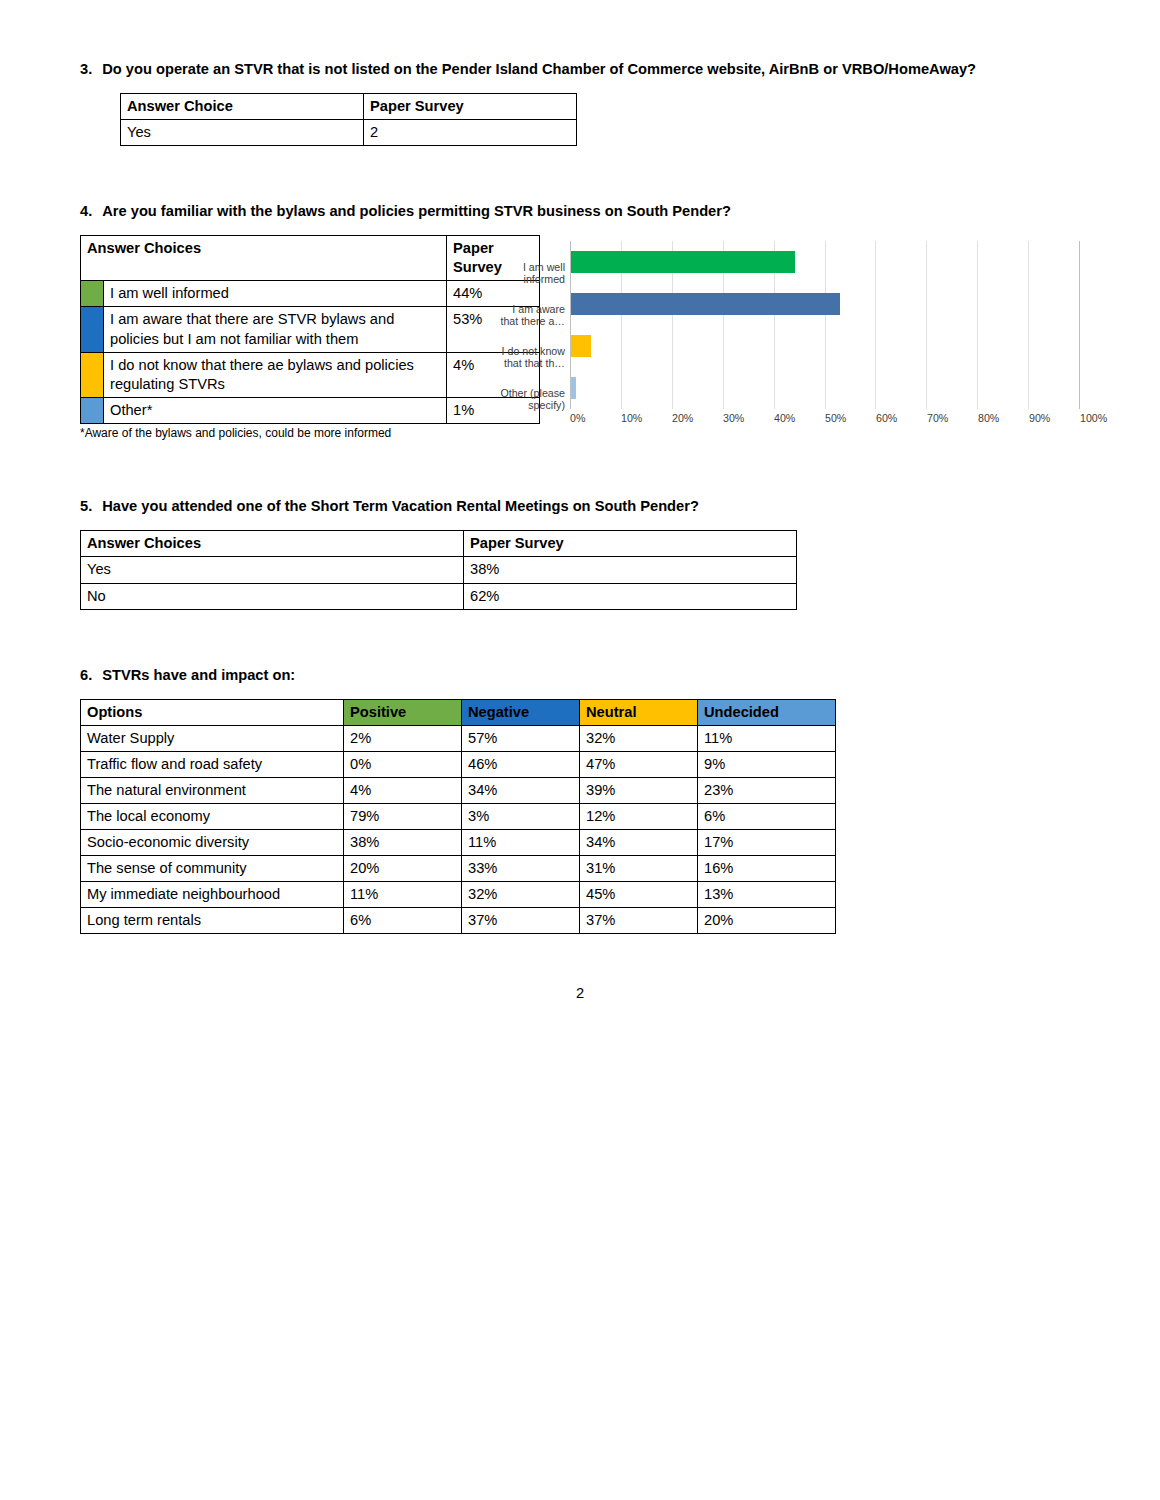3. Do you operate an STVR that is not listed on the Pender Island Chamber of Commerce website, AirBnB or VRBO/HomeAway?
| Answer Choice | Paper Survey |
| --- | --- |
| Yes | 2 |
4. Are you familiar with the bylaws and policies permitting STVR business on South Pender?
| Answer Choices | Paper Survey |
| --- | --- |
| | I am well informed | 44% |
| | I am aware that there are STVR bylaws and policies but I am not familiar with them | 53% |
| | I do not know that there ae bylaws and policies regulating STVRs | 4% |
| | Other* | 1% |
*Aware of the bylaws and policies, could be more informed
I am well
informed
I am aware
that there a…
I do not know
that that th…
Other (please
specify)
0% 10% 20% 30% 40% 50% 60% 70% 80% 90% 100%
5. Have you attended one of the Short Term Vacation Rental Meetings on South Pender?
| Answer Choices | Paper Survey |
| --- | --- |
| Yes | 38% |
| No | 62% |
6. STVRs have and impact on:
| Options | Positive | Negative | Neutral | Undecided |
| --- | --- | --- | --- | --- |
| Water Supply | 2% | 57% | 32% | 11% |
| Traffic flow and road safety | 0% | 46% | 47% | 9% |
| The natural environment | 4% | 34% | 39% | 23% |
| The local economy | 79% | 3% | 12% | 6% |
| Socio-economic diversity | 38% | 11% | 34% | 17% |
| The sense of community | 20% | 33% | 31% | 16% |
| My immediate neighbourhood | 11% | 32% | 45% | 13% |
| Long term rentals | 6% | 37% | 37% | 20% |
2